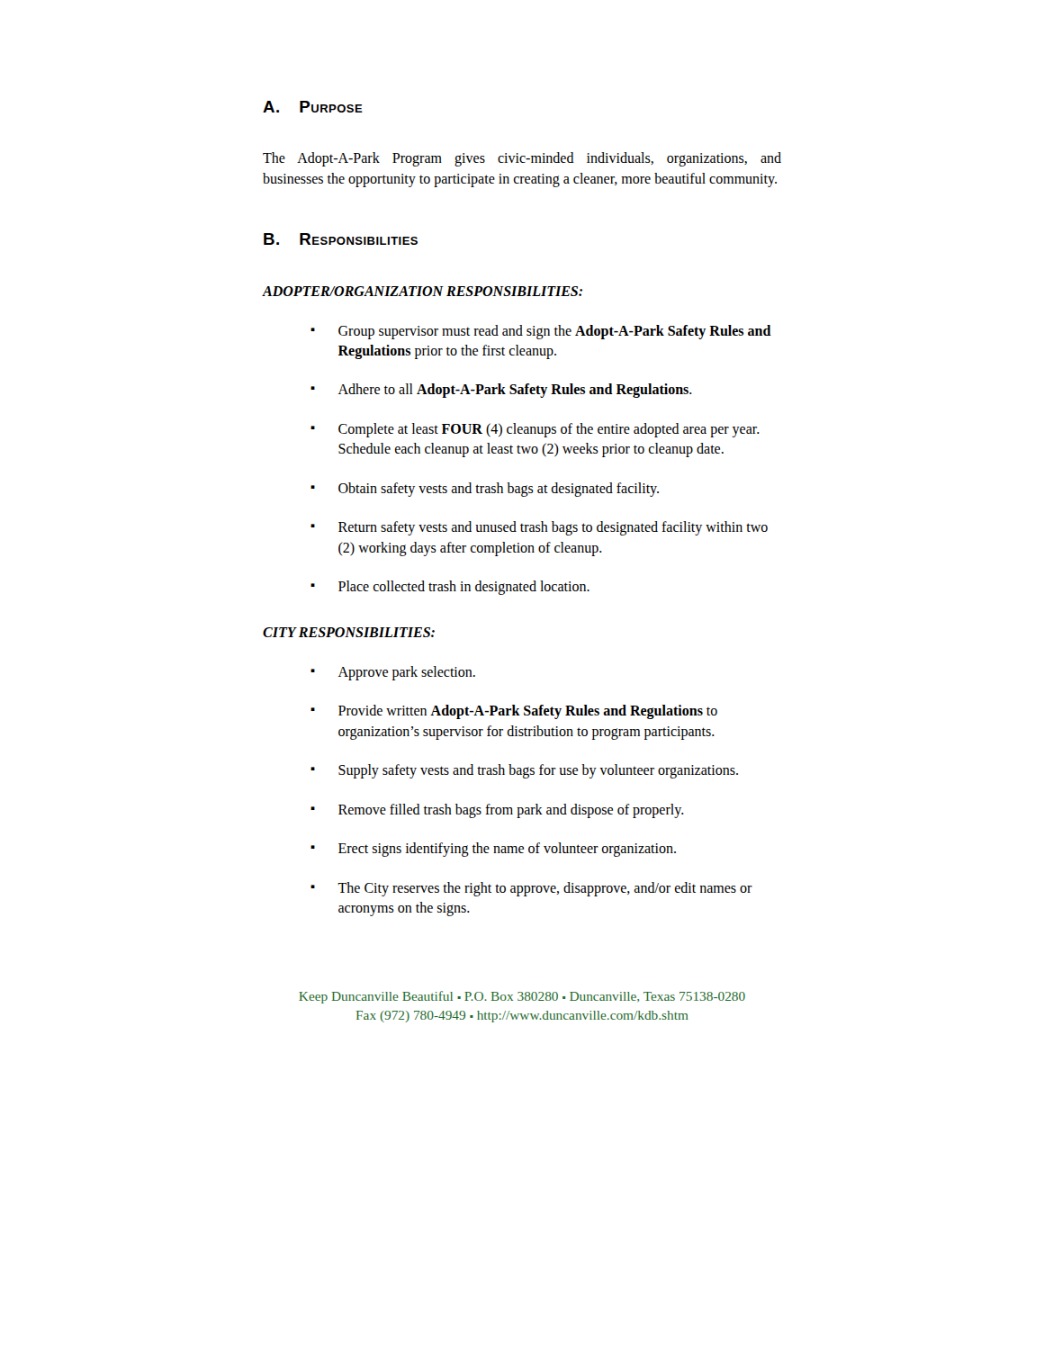A. Purpose
The Adopt-A-Park Program gives civic-minded individuals, organizations, and businesses the opportunity to participate in creating a cleaner, more beautiful community.
B. Responsibilities
ADOPTER/ORGANIZATION RESPONSIBILITIES:
Group supervisor must read and sign the Adopt-A-Park Safety Rules and Regulations prior to the first cleanup.
Adhere to all Adopt-A-Park Safety Rules and Regulations.
Complete at least FOUR (4) cleanups of the entire adopted area per year. Schedule each cleanup at least two (2) weeks prior to cleanup date.
Obtain safety vests and trash bags at designated facility.
Return safety vests and unused trash bags to designated facility within two (2) working days after completion of cleanup.
Place collected trash in designated location.
CITY RESPONSIBILITIES:
Approve park selection.
Provide written Adopt-A-Park Safety Rules and Regulations to organization’s supervisor for distribution to program participants.
Supply safety vests and trash bags for use by volunteer organizations.
Remove filled trash bags from park and dispose of properly.
Erect signs identifying the name of volunteer organization.
The City reserves the right to approve, disapprove, and/or edit names or acronyms on the signs.
Keep Duncanville Beautiful ▪ P.O. Box 380280 ▪ Duncanville, Texas 75138-0280
Fax (972) 780-4949 ▪ http://www.duncanville.com/kdb.shtm